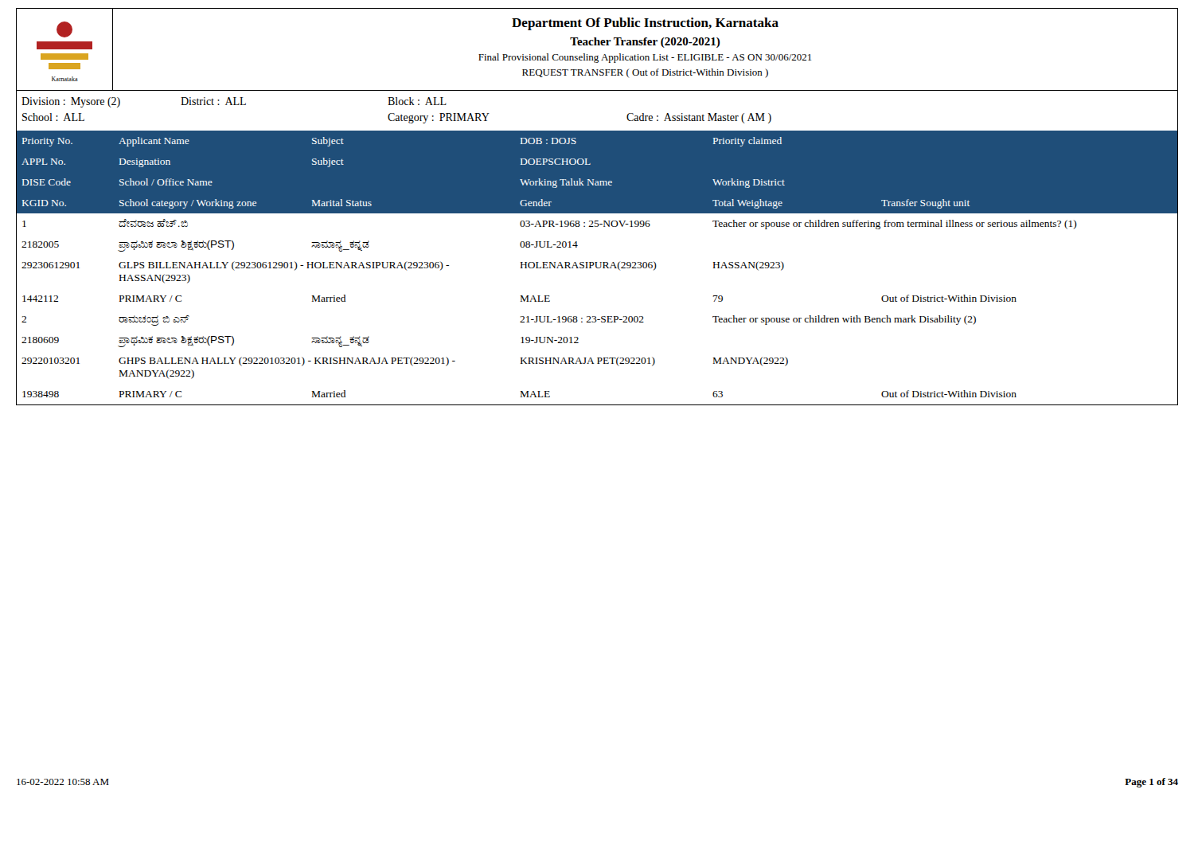Department Of Public Instruction, Karnataka
Teacher Transfer (2020-2021)
Final Provisional Counseling Application List - ELIGIBLE - AS ON 30/06/2021
REQUEST TRANSFER ( Out of District-Within Division )
Division : Mysore (2)
District : ALL
Block : ALL
School : ALL
Category : PRIMARY
Cadre : Assistant Master ( AM )
| Priority No. | Applicant Name | Subject | DOB : DOJS | Priority claimed | |
| --- | --- | --- | --- | --- | --- |
| APPL No. | Designation | Subject | DOEPSCHOOL | | |
| DISE Code | School / Office Name | Working Taluk Name | Working District |
| KGID No. | School category / Working zone | Marital Status | Gender | Total Weightage | Transfer Sought unit |
| 1 | ದೇವರಾಜ ಹೆಚ್.ಬಿ | | 03-APR-1968 : 25-NOV-1996 | Teacher or spouse or children suffering from terminal illness or serious ailments? (1) |
| 2182005 | ಪ್ರಾಥಮಿಕ ಶಾಲಾ ಶಿಕ್ಷಕರು(PST) | ಸಾಮಾನ್ಯ_ಕನ್ನಡ | 08-JUL-2014 | | |
| 29230612901 | GLPS BILLENAHALLY (29230612901) - HOLENARASIPURA(292306) - HASSAN(2923) | HOLENARASIPURA(292306) | HASSAN(2923) |
| 1442112 | PRIMARY / C | Married | MALE | 79 | Out of District-Within Division |
| 2 | ರಾಮಚಂದ್ರ ಬಿ ಎನ್ | | 21-JUL-1968 : 23-SEP-2002 | Teacher or spouse or children with Bench mark Disability (2) |
| 2180609 | ಪ್ರಾಥಮಿಕ ಶಾಲಾ ಶಿಕ್ಷಕರು(PST) | ಸಾಮಾನ್ಯ_ಕನ್ನಡ | 19-JUN-2012 | | |
| 29220103201 | GHPS BALLENA HALLY (29220103201) - KRISHNARAJA PET(292201) - MANDYA(2922) | KRISHNARAJA PET(292201) | MANDYA(2922) |
| 1938498 | PRIMARY / C | Married | MALE | 63 | Out of District-Within Division |
16-02-2022 10:58 AM
Page 1 of 34